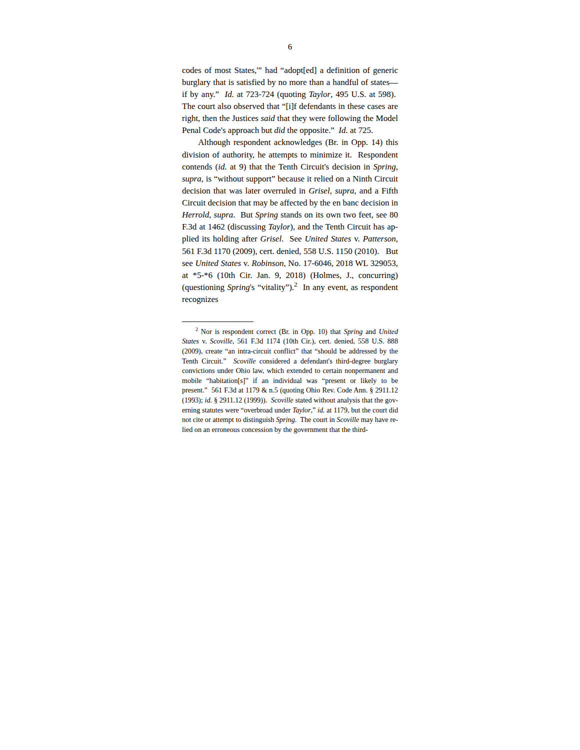6
codes of most States,'” had “adopt[ed] a definition of generic burglary that is satisfied by no more than a handful of states—if by any.” Id. at 723-724 (quoting Taylor, 495 U.S. at 598). The court also observed that “[i]f defendants in these cases are right, then the Justices said that they were following the Model Penal Code's approach but did the opposite.” Id. at 725.
Although respondent acknowledges (Br. in Opp. 14) this division of authority, he attempts to minimize it. Respondent contends (id. at 9) that the Tenth Circuit's decision in Spring, supra, is “without support” because it relied on a Ninth Circuit decision that was later overruled in Grisel, supra, and a Fifth Circuit decision that may be affected by the en banc decision in Herrold, supra. But Spring stands on its own two feet, see 80 F.3d at 1462 (discussing Taylor), and the Tenth Circuit has applied its holding after Grisel. See United States v. Patterson, 561 F.3d 1170 (2009), cert. denied, 558 U.S. 1150 (2010). But see United States v. Robinson, No. 17-6046, 2018 WL 329053, at *5-*6 (10th Cir. Jan. 9, 2018) (Holmes, J., concurring) (questioning Spring's “vitality”).2 In any event, as respondent recognizes
2 Nor is respondent correct (Br. in Opp. 10) that Spring and United States v. Scoville, 561 F.3d 1174 (10th Cir.), cert. denied, 558 U.S. 888 (2009), create “an intra-circuit conflict” that “should be addressed by the Tenth Circuit.” Scoville considered a defendant's third-degree burglary convictions under Ohio law, which extended to certain nonpermanent and mobile “habitation[s]” if an individual was “present or likely to be present.” 561 F.3d at 1179 & n.5 (quoting Ohio Rev. Code Ann. § 2911.12 (1993); id. § 2911.12 (1999)). Scoville stated without analysis that the governing statutes were “overbroad under Taylor,” id. at 1179, but the court did not cite or attempt to distinguish Spring. The court in Scoville may have relied on an erroneous concession by the government that the third-